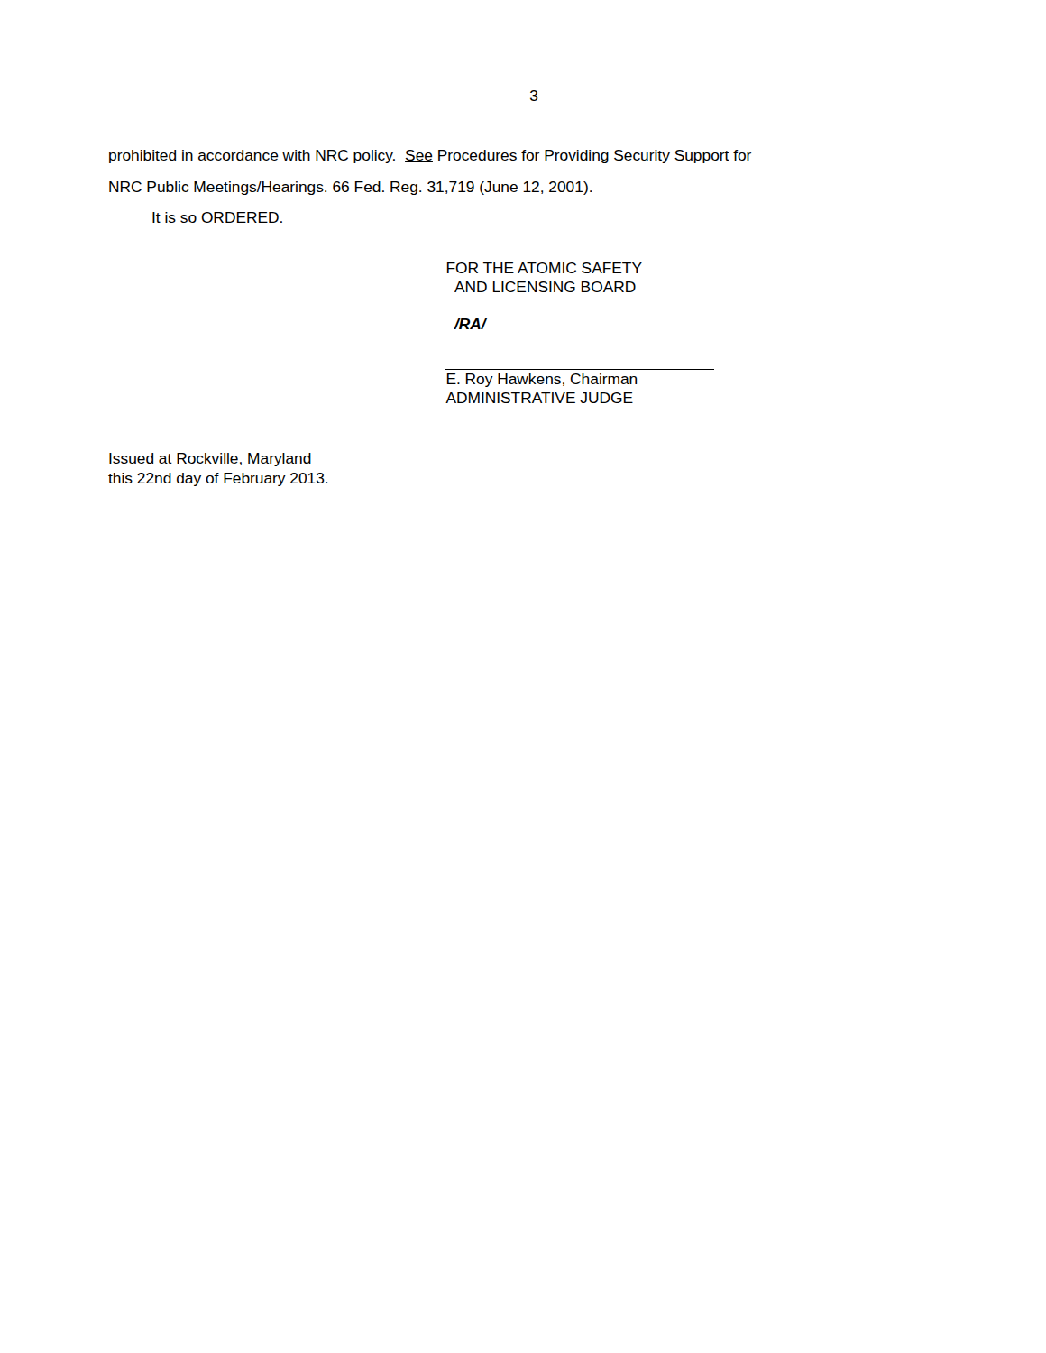3
prohibited in accordance with NRC policy. See Procedures for Providing Security Support for
NRC Public Meetings/Hearings. 66 Fed. Reg. 31,719 (June 12, 2001).
It is so ORDERED.
FOR THE ATOMIC SAFETY
AND LICENSING BOARD
/RA/
E. Roy Hawkens, Chairman
ADMINISTRATIVE JUDGE
Issued at Rockville, Maryland
this 22nd day of February 2013.